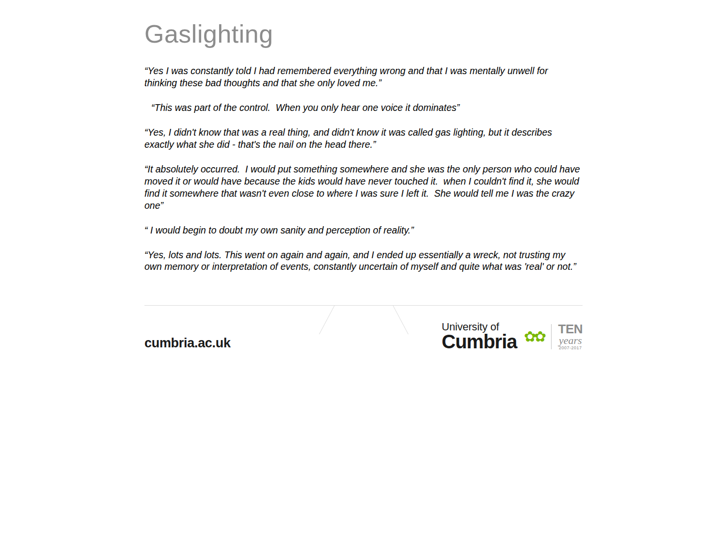Gaslighting
“Yes I was constantly told I had remembered everything wrong and that I was mentally unwell for thinking these bad thoughts and that she only loved me.”
“This was part of the control. When you only hear one voice it dominates”
“Yes, I didn't know that was a real thing, and didn't know it was called gas lighting, but it describes exactly what she did - that's the nail on the head there.”
“It absolutely occurred. I would put something somewhere and she was the only person who could have moved it or would have because the kids would have never touched it. when I couldn't find it, she would find it somewhere that wasn't even close to where I was sure I left it. She would tell me I was the crazy one”
“ I would begin to doubt my own sanity and perception of reality.”
“Yes, lots and lots. This went on again and again, and I ended up essentially a wreck, not trusting my own memory or interpretation of events, constantly uncertain of myself and quite what was 'real' or not.”
cumbria.ac.uk
University of
Cumbria
✿✿
TEN
years
2007-2017